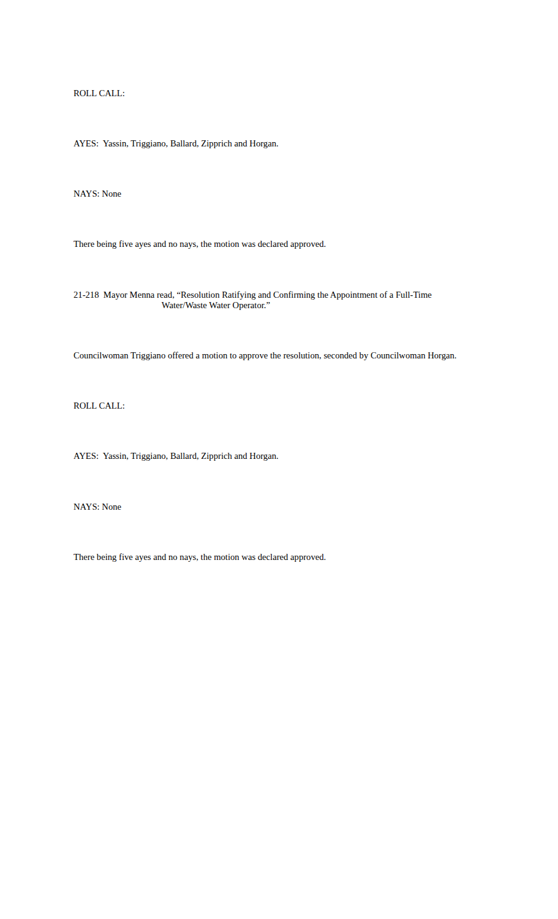ROLL CALL:
AYES: Yassin, Triggiano, Ballard, Zipprich and Horgan.
NAYS: None
There being five ayes and no nays, the motion was declared approved.
21-218 Mayor Menna read, “Resolution Ratifying and Confirming the Appointment of a Full-Time Water/Waste Water Operator.”
Councilwoman Triggiano offered a motion to approve the resolution, seconded by Councilwoman Horgan.
ROLL CALL:
AYES: Yassin, Triggiano, Ballard, Zipprich and Horgan.
NAYS: None
There being five ayes and no nays, the motion was declared approved.